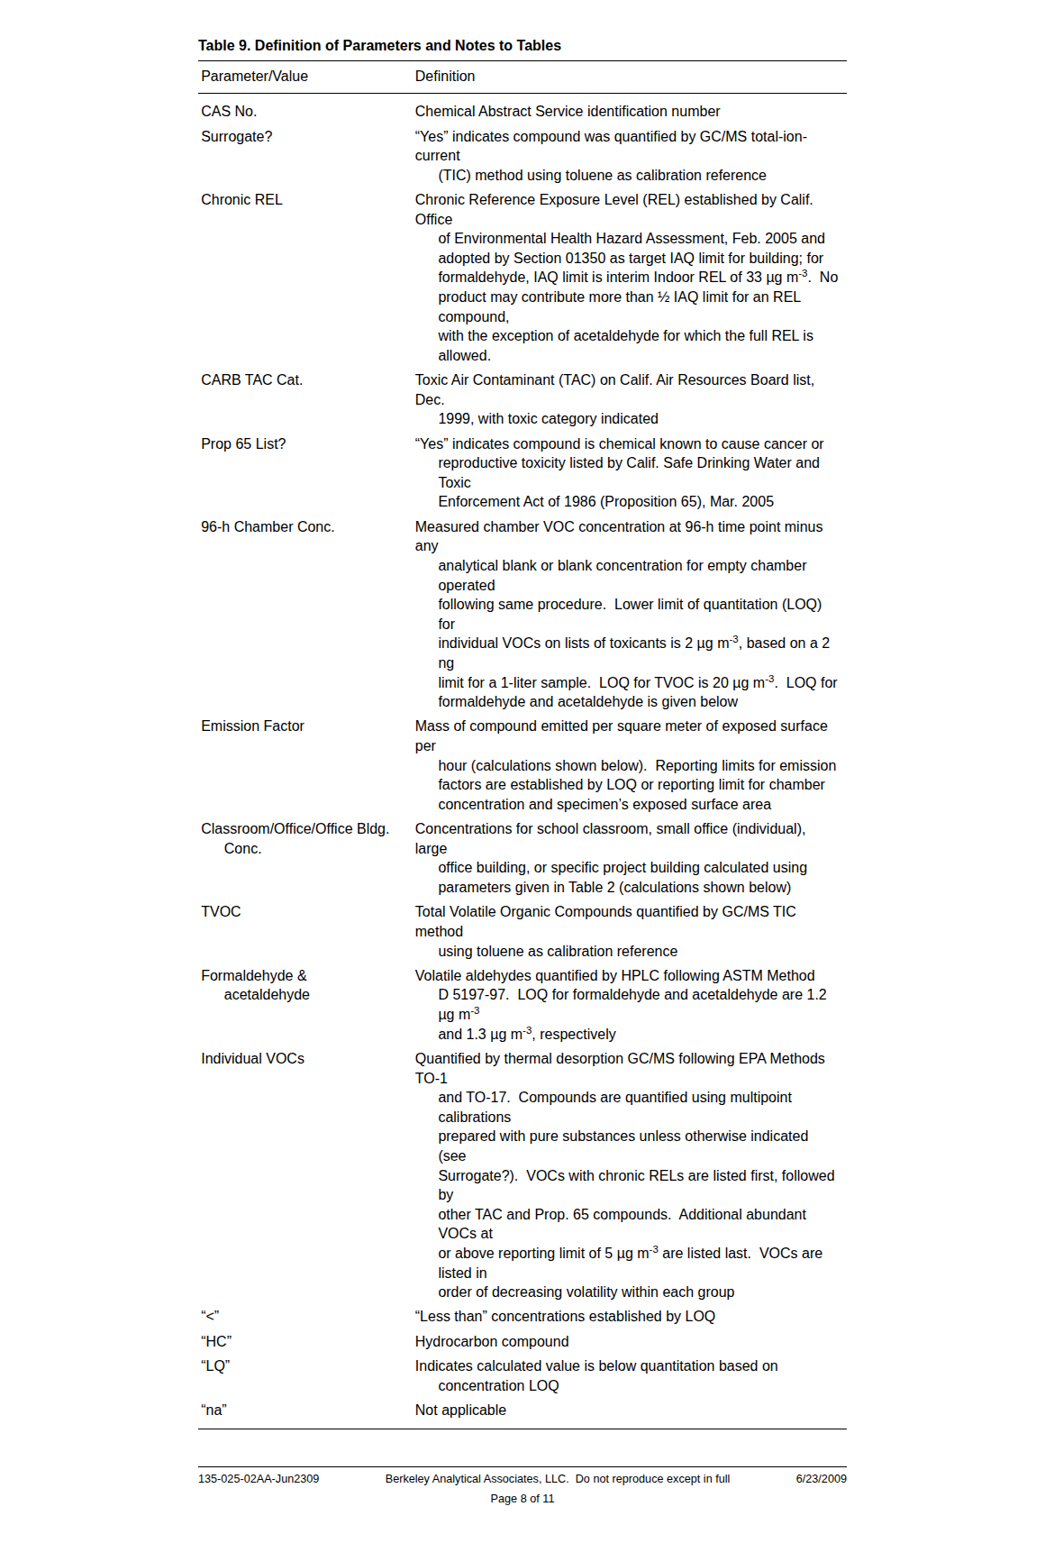Table 9. Definition of Parameters and Notes to Tables
| Parameter/Value | Definition |
| --- | --- |
| CAS No. | Chemical Abstract Service identification number |
| Surrogate? | “Yes” indicates compound was quantified by GC/MS total-ion-current (TIC) method using toluene as calibration reference |
| Chronic REL | Chronic Reference Exposure Level (REL) established by Calif. Office of Environmental Health Hazard Assessment, Feb. 2005 and adopted by Section 01350 as target IAQ limit for building; for formaldehyde, IAQ limit is interim Indoor REL of 33 µg m -3 . No product may contribute more than ½ IAQ limit for an REL compound, with the exception of acetaldehyde for which the full REL is allowed. |
| CARB TAC Cat. | Toxic Air Contaminant (TAC) on Calif. Air Resources Board list, Dec. 1999, with toxic category indicated |
| Prop 65 List? | “Yes” indicates compound is chemical known to cause cancer or reproductive toxicity listed by Calif. Safe Drinking Water and Toxic Enforcement Act of 1986 (Proposition 65), Mar. 2005 |
| 96-h Chamber Conc. | Measured chamber VOC concentration at 96-h time point minus any analytical blank or blank concentration for empty chamber operated following same procedure. Lower limit of quantitation (LOQ) for individual VOCs on lists of toxicants is 2 µg m -3 , based on a 2 ng limit for a 1-liter sample. LOQ for TVOC is 20 µg m -3 . LOQ for formaldehyde and acetaldehyde is given below |
| Emission Factor | Mass of compound emitted per square meter of exposed surface per hour (calculations shown below). Reporting limits for emission factors are established by LOQ or reporting limit for chamber concentration and specimen’s exposed surface area |
| Classroom/Office/Office Bldg. Conc. | Concentrations for school classroom, small office (individual), large office building, or specific project building calculated using parameters given in Table 2 (calculations shown below) |
| TVOC | Total Volatile Organic Compounds quantified by GC/MS TIC method using toluene as calibration reference |
| Formaldehyde & acetaldehyde | Volatile aldehydes quantified by HPLC following ASTM Method D 5197-97. LOQ for formaldehyde and acetaldehyde are 1.2 µg m -3 and 1.3 µg m -3 , respectively |
| Individual VOCs | Quantified by thermal desorption GC/MS following EPA Methods TO-1 and TO-17. Compounds are quantified using multipoint calibrations prepared with pure substances unless otherwise indicated (see Surrogate?). VOCs with chronic RELs are listed first, followed by other TAC and Prop. 65 compounds. Additional abundant VOCs at or above reporting limit of 5 µg m -3 are listed last. VOCs are listed in order of decreasing volatility within each group |
| “<” | “Less than” concentrations established by LOQ |
| “HC” | Hydrocarbon compound |
| “LQ” | Indicates calculated value is below quantitation based on concentration LOQ |
| “na” | Not applicable |
135-025-02AA-Jun2309
Berkeley Analytical Associates, LLC. Do not reproduce except in full
6/23/2009
Page 8 of 11